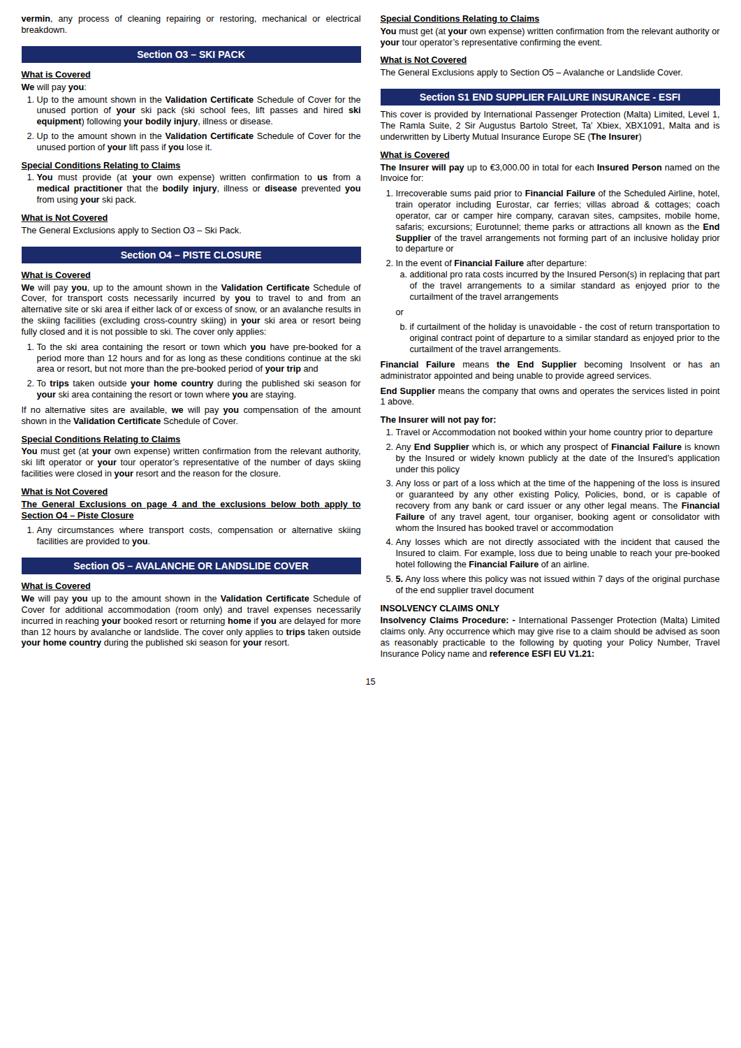vermin, any process of cleaning repairing or restoring, mechanical or electrical breakdown.
Section O3 – SKI PACK
What is Covered
We will pay you:
Up to the amount shown in the Validation Certificate Schedule of Cover for the unused portion of your ski pack (ski school fees, lift passes and hired ski equipment) following your bodily injury, illness or disease.
Up to the amount shown in the Validation Certificate Schedule of Cover for the unused portion of your lift pass if you lose it.
Special Conditions Relating to Claims
You must provide (at your own expense) written confirmation to us from a medical practitioner that the bodily injury, illness or disease prevented you from using your ski pack.
What is Not Covered
The General Exclusions apply to Section O3 – Ski Pack.
Section O4 – PISTE CLOSURE
What is Covered
We will pay you, up to the amount shown in the Validation Certificate Schedule of Cover, for transport costs necessarily incurred by you to travel to and from an alternative site or ski area if either lack of or excess of snow, or an avalanche results in the skiing facilities (excluding cross-country skiing) in your ski area or resort being fully closed and it is not possible to ski. The cover only applies:
To the ski area containing the resort or town which you have pre-booked for a period more than 12 hours and for as long as these conditions continue at the ski area or resort, but not more than the pre-booked period of your trip and
To trips taken outside your home country during the published ski season for your ski area containing the resort or town where you are staying.
If no alternative sites are available, we will pay you compensation of the amount shown in the Validation Certificate Schedule of Cover.
Special Conditions Relating to Claims
You must get (at your own expense) written confirmation from the relevant authority, ski lift operator or your tour operator’s representative of the number of days skiing facilities were closed in your resort and the reason for the closure.
What is Not Covered
The General Exclusions on page 4 and the exclusions below both apply to Section O4 – Piste Closure
Any circumstances where transport costs, compensation or alternative skiing facilities are provided to you.
Section O5 – AVALANCHE OR LANDSLIDE COVER
What is Covered
We will pay you up to the amount shown in the Validation Certificate Schedule of Cover for additional accommodation (room only) and travel expenses necessarily incurred in reaching your booked resort or returning home if you are delayed for more than 12 hours by avalanche or landslide. The cover only applies to trips taken outside your home country during the published ski season for your resort.
Special Conditions Relating to Claims
You must get (at your own expense) written confirmation from the relevant authority or your tour operator’s representative confirming the event.
What is Not Covered
The General Exclusions apply to Section O5 – Avalanche or Landslide Cover.
Section S1 END SUPPLIER FAILURE INSURANCE - ESFI
This cover is provided by International Passenger Protection (Malta) Limited, Level 1, The Ramla Suite, 2 Sir Augustus Bartolo Street, Ta' Xbiex, XBX1091, Malta and is underwritten by Liberty Mutual Insurance Europe SE (The Insurer)
What is Covered
The Insurer will pay up to €3,000.00 in total for each Insured Person named on the Invoice for:
Irrecoverable sums paid prior to Financial Failure of the Scheduled Airline, hotel, train operator including Eurostar, car ferries; villas abroad & cottages; coach operator, car or camper hire company, caravan sites, campsites, mobile home, safaris; excursions; Eurotunnel; theme parks or attractions all known as the End Supplier of the travel arrangements not forming part of an inclusive holiday prior to departure or
In the event of Financial Failure after departure:
additional pro rata costs incurred by the Insured Person(s) in replacing that part of the travel arrangements to a similar standard as enjoyed prior to the curtailment of the travel arrangements
or
if curtailment of the holiday is unavoidable - the cost of return transportation to original contract point of departure to a similar standard as enjoyed prior to the curtailment of the travel arrangements.
Financial Failure means the End Supplier becoming Insolvent or has an administrator appointed and being unable to provide agreed services.
End Supplier means the company that owns and operates the services listed in point 1 above.
The Insurer will not pay for:
Travel or Accommodation not booked within your home country prior to departure
Any End Supplier which is, or which any prospect of Financial Failure is known by the Insured or widely known publicly at the date of the Insured’s application under this policy
Any loss or part of a loss which at the time of the happening of the loss is insured or guaranteed by any other existing Policy, Policies, bond, or is capable of recovery from any bank or card issuer or any other legal means. The Financial Failure of any travel agent, tour organiser, booking agent or consolidator with whom the Insured has booked travel or accommodation
Any losses which are not directly associated with the incident that caused the Insured to claim. For example, loss due to being unable to reach your pre-booked hotel following the Financial Failure of an airline.
5. Any loss where this policy was not issued within 7 days of the original purchase of the end supplier travel document
INSOLVENCY CLAIMS ONLY
Insolvency Claims Procedure: - International Passenger Protection (Malta) Limited claims only. Any occurrence which may give rise to a claim should be advised as soon as reasonably practicable to the following by quoting your Policy Number, Travel Insurance Policy name and reference ESFI EU V1.21:
15